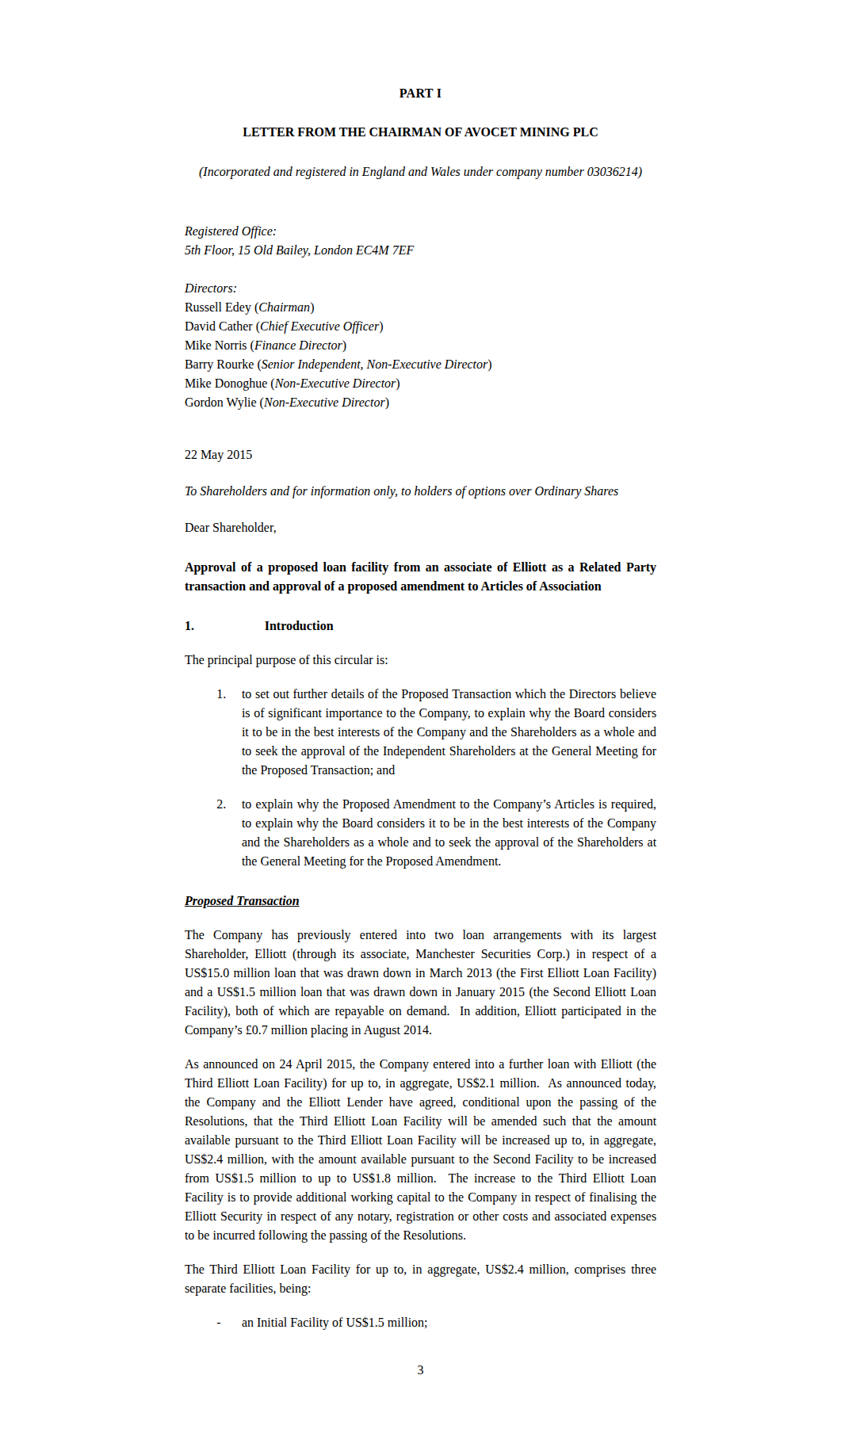PART I
LETTER FROM THE CHAIRMAN OF AVOCET MINING PLC
(Incorporated and registered in England and Wales under company number 03036214)
Registered Office:
5th Floor, 15 Old Bailey, London EC4M 7EF
Directors:
Russell Edey (Chairman)
David Cather (Chief Executive Officer)
Mike Norris (Finance Director)
Barry Rourke (Senior Independent, Non-Executive Director)
Mike Donoghue (Non-Executive Director)
Gordon Wylie (Non-Executive Director)
22 May 2015
To Shareholders and for information only, to holders of options over Ordinary Shares
Dear Shareholder,
Approval of a proposed loan facility from an associate of Elliott as a Related Party transaction and approval of a proposed amendment to Articles of Association
1. Introduction
The principal purpose of this circular is:
to set out further details of the Proposed Transaction which the Directors believe is of significant importance to the Company, to explain why the Board considers it to be in the best interests of the Company and the Shareholders as a whole and to seek the approval of the Independent Shareholders at the General Meeting for the Proposed Transaction; and
to explain why the Proposed Amendment to the Company’s Articles is required, to explain why the Board considers it to be in the best interests of the Company and the Shareholders as a whole and to seek the approval of the Shareholders at the General Meeting for the Proposed Amendment.
Proposed Transaction
The Company has previously entered into two loan arrangements with its largest Shareholder, Elliott (through its associate, Manchester Securities Corp.) in respect of a US$15.0 million loan that was drawn down in March 2013 (the First Elliott Loan Facility) and a US$1.5 million loan that was drawn down in January 2015 (the Second Elliott Loan Facility), both of which are repayable on demand. In addition, Elliott participated in the Company’s £0.7 million placing in August 2014.
As announced on 24 April 2015, the Company entered into a further loan with Elliott (the Third Elliott Loan Facility) for up to, in aggregate, US$2.1 million. As announced today, the Company and the Elliott Lender have agreed, conditional upon the passing of the Resolutions, that the Third Elliott Loan Facility will be amended such that the amount available pursuant to the Third Elliott Loan Facility will be increased up to, in aggregate, US$2.4 million, with the amount available pursuant to the Second Facility to be increased from US$1.5 million to up to US$1.8 million. The increase to the Third Elliott Loan Facility is to provide additional working capital to the Company in respect of finalising the Elliott Security in respect of any notary, registration or other costs and associated expenses to be incurred following the passing of the Resolutions.
The Third Elliott Loan Facility for up to, in aggregate, US$2.4 million, comprises three separate facilities, being:
an Initial Facility of US$1.5 million;
3